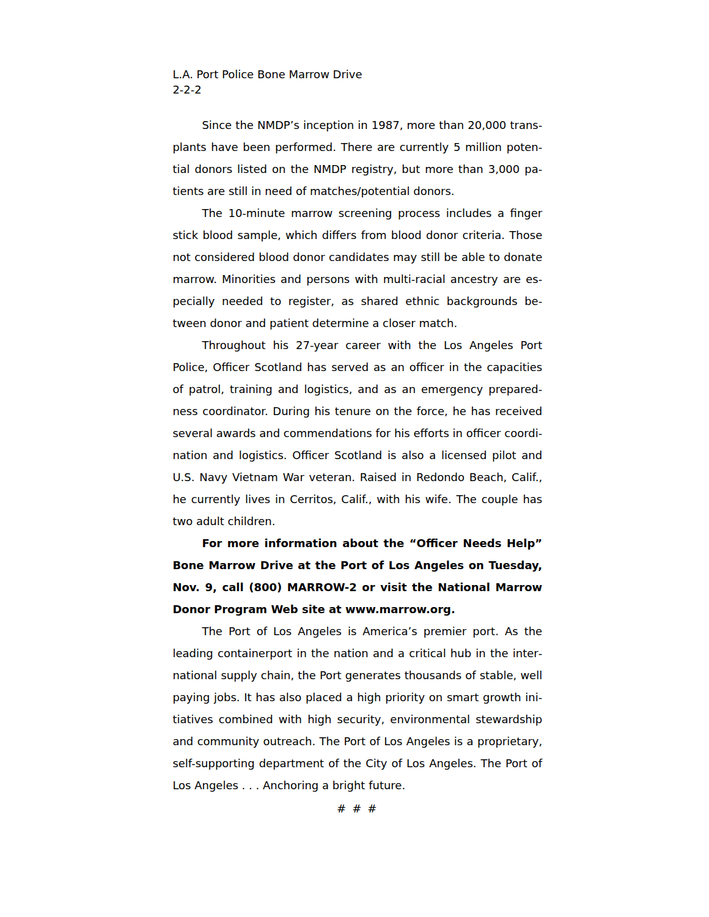L.A. Port Police Bone Marrow Drive
2-2-2
Since the NMDP’s inception in 1987, more than 20,000 transplants have been performed. There are currently 5 million potential donors listed on the NMDP registry, but more than 3,000 patients are still in need of matches/potential donors.
The 10-minute marrow screening process includes a finger stick blood sample, which differs from blood donor criteria. Those not considered blood donor candidates may still be able to donate marrow. Minorities and persons with multi-racial ancestry are especially needed to register, as shared ethnic backgrounds between donor and patient determine a closer match.
Throughout his 27-year career with the Los Angeles Port Police, Officer Scotland has served as an officer in the capacities of patrol, training and logistics, and as an emergency preparedness coordinator. During his tenure on the force, he has received several awards and commendations for his efforts in officer coordination and logistics. Officer Scotland is also a licensed pilot and U.S. Navy Vietnam War veteran. Raised in Redondo Beach, Calif., he currently lives in Cerritos, Calif., with his wife. The couple has two adult children.
For more information about the “Officer Needs Help” Bone Marrow Drive at the Port of Los Angeles on Tuesday, Nov. 9, call (800) MARROW-2 or visit the National Marrow Donor Program Web site at www.marrow.org.
The Port of Los Angeles is America’s premier port. As the leading containerport in the nation and a critical hub in the international supply chain, the Port generates thousands of stable, well paying jobs. It has also placed a high priority on smart growth initiatives combined with high security, environmental stewardship and community outreach. The Port of Los Angeles is a proprietary, self-supporting department of the City of Los Angeles. The Port of Los Angeles . . . Anchoring a bright future.
# # #